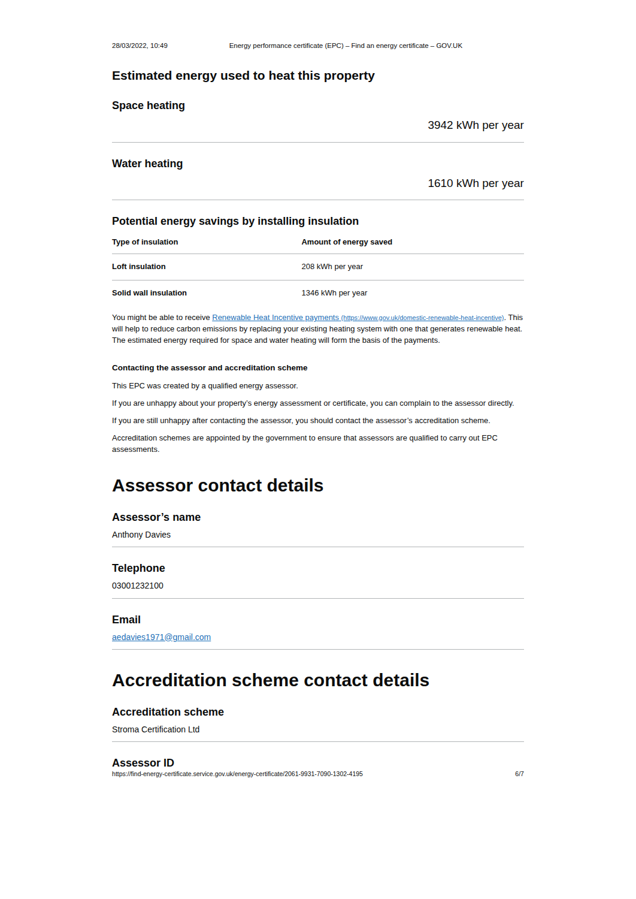28/03/2022, 10:49
Energy performance certificate (EPC) – Find an energy certificate – GOV.UK
Estimated energy used to heat this property
Space heating
3942 kWh per year
Water heating
1610 kWh per year
Potential energy savings by installing insulation
| Type of insulation | Amount of energy saved |
| --- | --- |
| Loft insulation | 208 kWh per year |
| Solid wall insulation | 1346 kWh per year |
You might be able to receive Renewable Heat Incentive payments (https://www.gov.uk/domestic-renewable-heat-incentive). This will help to reduce carbon emissions by replacing your existing heating system with one that generates renewable heat. The estimated energy required for space and water heating will form the basis of the payments.
Contacting the assessor and accreditation scheme
This EPC was created by a qualified energy assessor.
If you are unhappy about your property’s energy assessment or certificate, you can complain to the assessor directly.
If you are still unhappy after contacting the assessor, you should contact the assessor’s accreditation scheme.
Accreditation schemes are appointed by the government to ensure that assessors are qualified to carry out EPC assessments.
Assessor contact details
Assessor’s name
Anthony Davies
Telephone
03001232100
Email
aedavies1971@gmail.com
Accreditation scheme contact details
Accreditation scheme
Stroma Certification Ltd
Assessor ID
https://find-energy-certificate.service.gov.uk/energy-certificate/2061-9931-7090-1302-4195
6/7